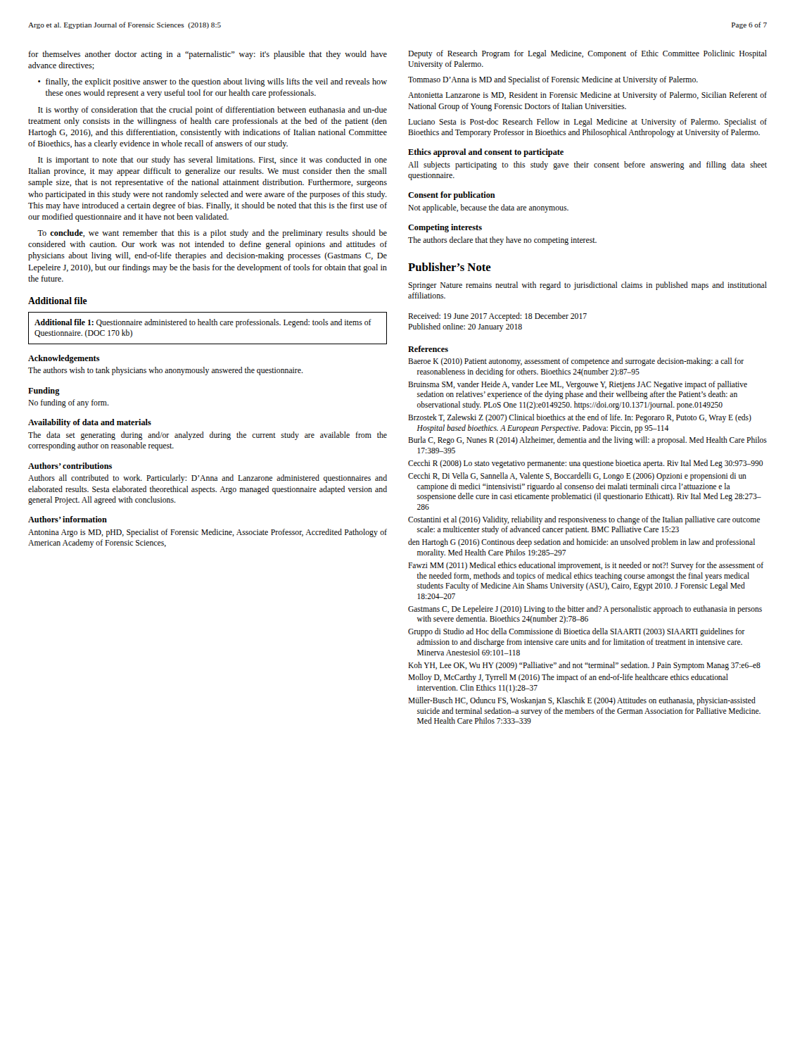Argo et al. Egyptian Journal of Forensic Sciences (2018) 8:5
Page 6 of 7
for themselves another doctor acting in a “paternalistic” way: it's plausible that they would have advance directives;
finally, the explicit positive answer to the question about living wills lifts the veil and reveals how these ones would represent a very useful tool for our health care professionals.
It is worthy of consideration that the crucial point of differentiation between euthanasia and un-due treatment only consists in the willingness of health care professionals at the bed of the patient (den Hartogh G, 2016), and this differentiation, consistently with indications of Italian national Committee of Bioethics, has a clearly evidence in whole recall of answers of our study.
It is important to note that our study has several limitations. First, since it was conducted in one Italian province, it may appear difficult to generalize our results. We must consider then the small sample size, that is not representative of the national attainment distribution. Furthermore, surgeons who participated in this study were not randomly selected and were aware of the purposes of this study. This may have introduced a certain degree of bias. Finally, it should be noted that this is the first use of our modified questionnaire and it have not been validated.
To conclude, we want remember that this is a pilot study and the preliminary results should be considered with caution. Our work was not intended to define general opinions and attitudes of physicians about living will, end-of-life therapies and decision-making processes (Gastmans C, De Lepeleire J, 2010), but our findings may be the basis for the development of tools for obtain that goal in the future.
Additional file
Additional file 1: Questionnaire administered to health care professionals. Legend: tools and items of Questionnaire. (DOC 170 kb)
Acknowledgements
The authors wish to tank physicians who anonymously answered the questionnaire.
Funding
No funding of any form.
Availability of data and materials
The data set generating during and/or analyzed during the current study are available from the corresponding author on reasonable request.
Authors’ contributions
Authors all contributed to work. Particularly: D’Anna and Lanzarone administered questionnaires and elaborated results. Sesta elaborated theorethical aspects. Argo managed questionnaire adapted version and general Project. All agreed with conclusions.
Authors’ information
Antonina Argo is MD, pHD, Specialist of Forensic Medicine, Associate Professor, Accredited Pathology of American Academy of Forensic Sciences,
Deputy of Research Program for Legal Medicine, Component of Ethic Committee Policlinic Hospital University of Palermo.
Tommaso D’Anna is MD and Specialist of Forensic Medicine at University of Palermo.
Antonietta Lanzarone is MD, Resident in Forensic Medicine at University of Palermo, Sicilian Referent of National Group of Young Forensic Doctors of Italian Universities.
Luciano Sesta is Post-doc Research Fellow in Legal Medicine at University of Palermo. Specialist of Bioethics and Temporary Professor in Bioethics and Philosophical Anthropology at University of Palermo.
Ethics approval and consent to participate
All subjects participating to this study gave their consent before answering and filling data sheet questionnaire.
Consent for publication
Not applicable, because the data are anonymous.
Competing interests
The authors declare that they have no competing interest.
Publisher’s Note
Springer Nature remains neutral with regard to jurisdictional claims in published maps and institutional affiliations.
Received: 19 June 2017 Accepted: 18 December 2017
Published online: 20 January 2018
References
Baeroe K (2010) Patient autonomy, assessment of competence and surrogate decision-making: a call for reasonableness in deciding for others. Bioethics 24(number 2):87–95
Bruinsma SM, vander Heide A, vander Lee ML, Vergouwe Y, Rietjens JAC Negative impact of palliative sedation on relatives’ experience of the dying phase and their wellbeing after the Patient’s death: an observational study. PLoS One 11(2):e0149250. https://doi.org/10.1371/journal. pone.0149250
Brzostek T, Zalewski Z (2007) Clinical bioethics at the end of life. In: Pegoraro R, Putoto G, Wray E (eds) Hospital based bioethics. A European Perspective. Padova: Piccin, pp 95–114
Burla C, Rego G, Nunes R (2014) Alzheimer, dementia and the living will: a proposal. Med Health Care Philos 17:389–395
Cecchi R (2008) Lo stato vegetativo permanente: una questione bioetica aperta. Riv Ital Med Leg 30:973–990
Cecchi R, Di Vella G, Sannella A, Valente S, Boccardelli G, Longo E (2006) Opzioni e propensioni di un campione di medici “intensivisti” riguardo al consenso dei malati terminali circa l’attuazione e la sospensione delle cure in casi eticamente problematici (il questionario Ethicatt). Riv Ital Med Leg 28:273–286
Costantini et al (2016) Validity, reliability and responsiveness to change of the Italian palliative care outcome scale: a multicenter study of advanced cancer patient. BMC Palliative Care 15:23
den Hartogh G (2016) Continous deep sedation and homicide: an unsolved problem in law and professional morality. Med Health Care Philos 19:285–297
Fawzi MM (2011) Medical ethics educational improvement, is it needed or not?! Survey for the assessment of the needed form, methods and topics of medical ethics teaching course amongst the final years medical students Faculty of Medicine Ain Shams University (ASU), Cairo, Egypt 2010. J Forensic Legal Med 18:204–207
Gastmans C, De Lepeleire J (2010) Living to the bitter and? A personalistic approach to euthanasia in persons with severe dementia. Bioethics 24(number 2):78–86
Gruppo di Studio ad Hoc della Commissione di Bioetica della SIAARTI (2003) SIAARTI guidelines for admission to and discharge from intensive care units and for limitation of treatment in intensive care. Minerva Anestesiol 69:101–118
Koh YH, Lee OK, Wu HY (2009) “Palliative” and not “terminal” sedation. J Pain Symptom Manag 37:e6–e8
Molloy D, McCarthy J, Tyrrell M (2016) The impact of an end-of-life healthcare ethics educational intervention. Clin Ethics 11(1):28–37
Müller-Busch HC, Oduncu FS, Woskanjan S, Klaschik E (2004) Attitudes on euthanasia, physician-assisted suicide and terminal sedation–a survey of the members of the German Association for Palliative Medicine. Med Health Care Philos 7:333–339